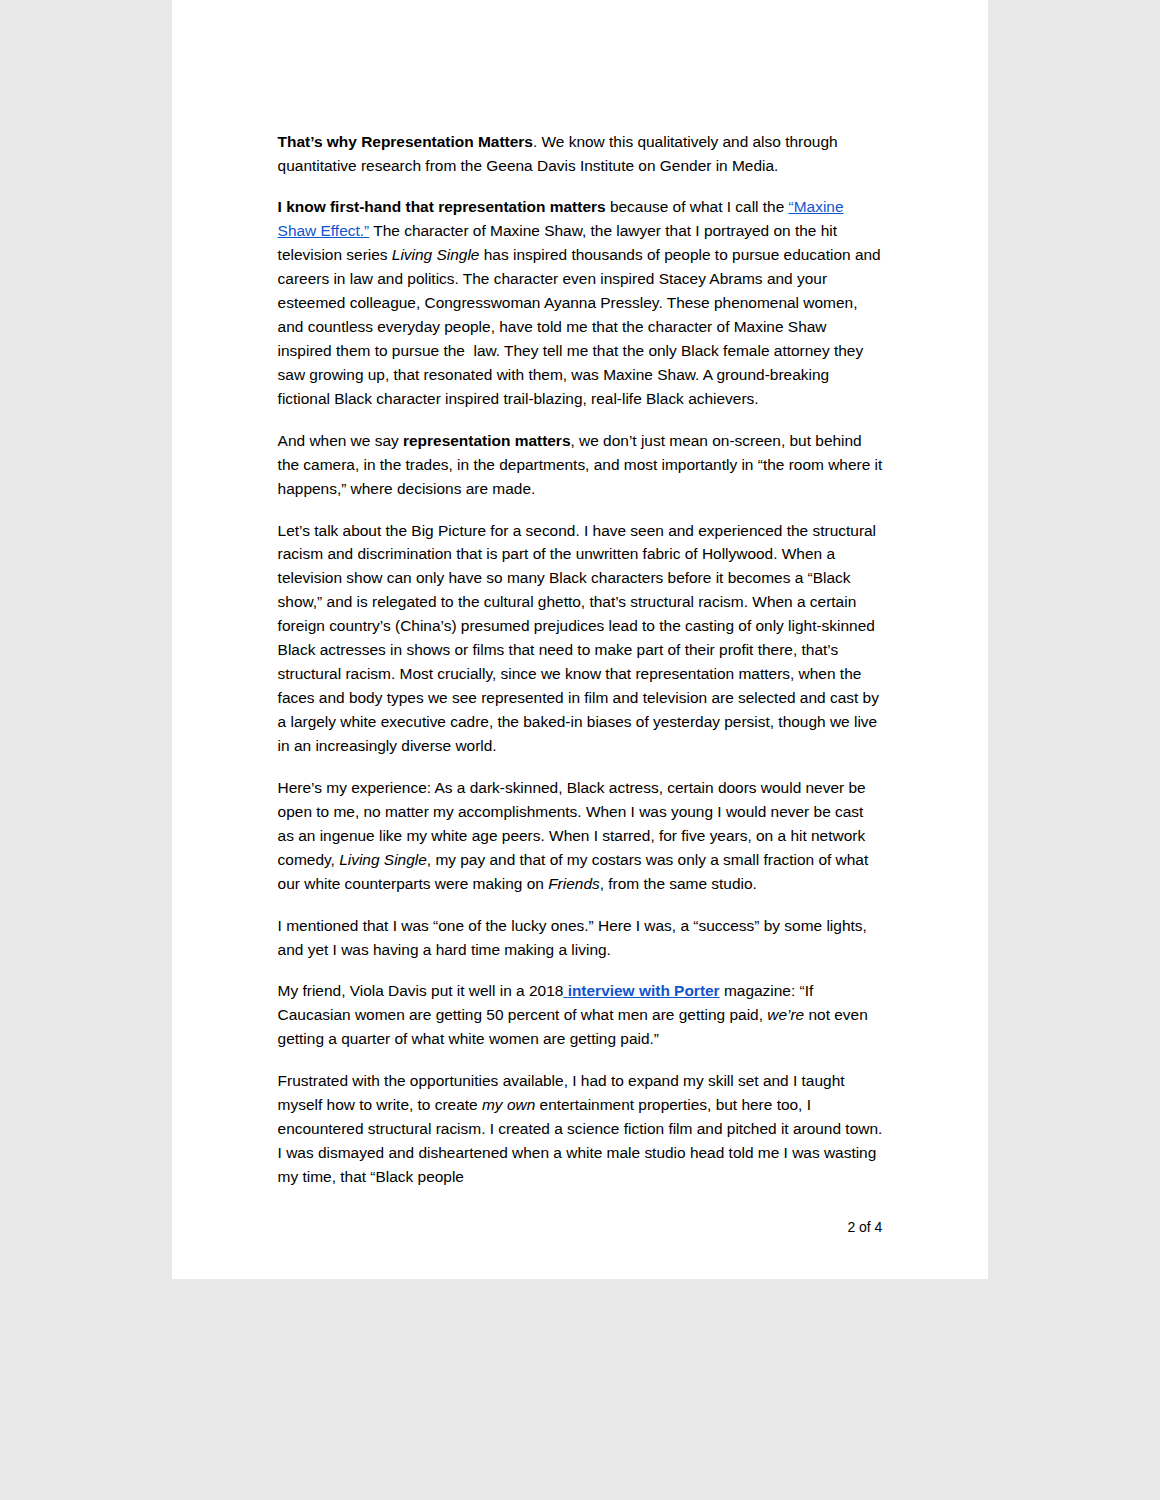That’s why Representation Matters. We know this qualitatively and also through quantitative research from the Geena Davis Institute on Gender in Media.
I know first-hand that representation matters because of what I call the “Maxine Shaw Effect.” The character of Maxine Shaw, the lawyer that I portrayed on the hit television series Living Single has inspired thousands of people to pursue education and careers in law and politics. The character even inspired Stacey Abrams and your esteemed colleague, Congresswoman Ayanna Pressley. These phenomenal women, and countless everyday people, have told me that the character of Maxine Shaw inspired them to pursue the law. They tell me that the only Black female attorney they saw growing up, that resonated with them, was Maxine Shaw. A ground-breaking fictional Black character inspired trail-blazing, real-life Black achievers.
And when we say representation matters, we don’t just mean on-screen, but behind the camera, in the trades, in the departments, and most importantly in “the room where it happens,” where decisions are made.
Let’s talk about the Big Picture for a second. I have seen and experienced the structural racism and discrimination that is part of the unwritten fabric of Hollywood. When a television show can only have so many Black characters before it becomes a “Black show,” and is relegated to the cultural ghetto, that’s structural racism. When a certain foreign country’s (China’s) presumed prejudices lead to the casting of only light-skinned Black actresses in shows or films that need to make part of their profit there, that’s structural racism. Most crucially, since we know that representation matters, when the faces and body types we see represented in film and television are selected and cast by a largely white executive cadre, the baked-in biases of yesterday persist, though we live in an increasingly diverse world.
Here’s my experience: As a dark-skinned, Black actress, certain doors would never be open to me, no matter my accomplishments. When I was young I would never be cast as an ingenue like my white age peers. When I starred, for five years, on a hit network comedy, Living Single, my pay and that of my costars was only a small fraction of what our white counterparts were making on Friends, from the same studio.
I mentioned that I was “one of the lucky ones.” Here I was, a “success” by some lights, and yet I was having a hard time making a living.
My friend, Viola Davis put it well in a 2018 interview with Porter magazine: “If Caucasian women are getting 50 percent of what men are getting paid, we’re not even getting a quarter of what white women are getting paid.”
Frustrated with the opportunities available, I had to expand my skill set and I taught myself how to write, to create my own entertainment properties, but here too, I encountered structural racism. I created a science fiction film and pitched it around town. I was dismayed and disheartened when a white male studio head told me I was wasting my time, that “Black people
2 of 4